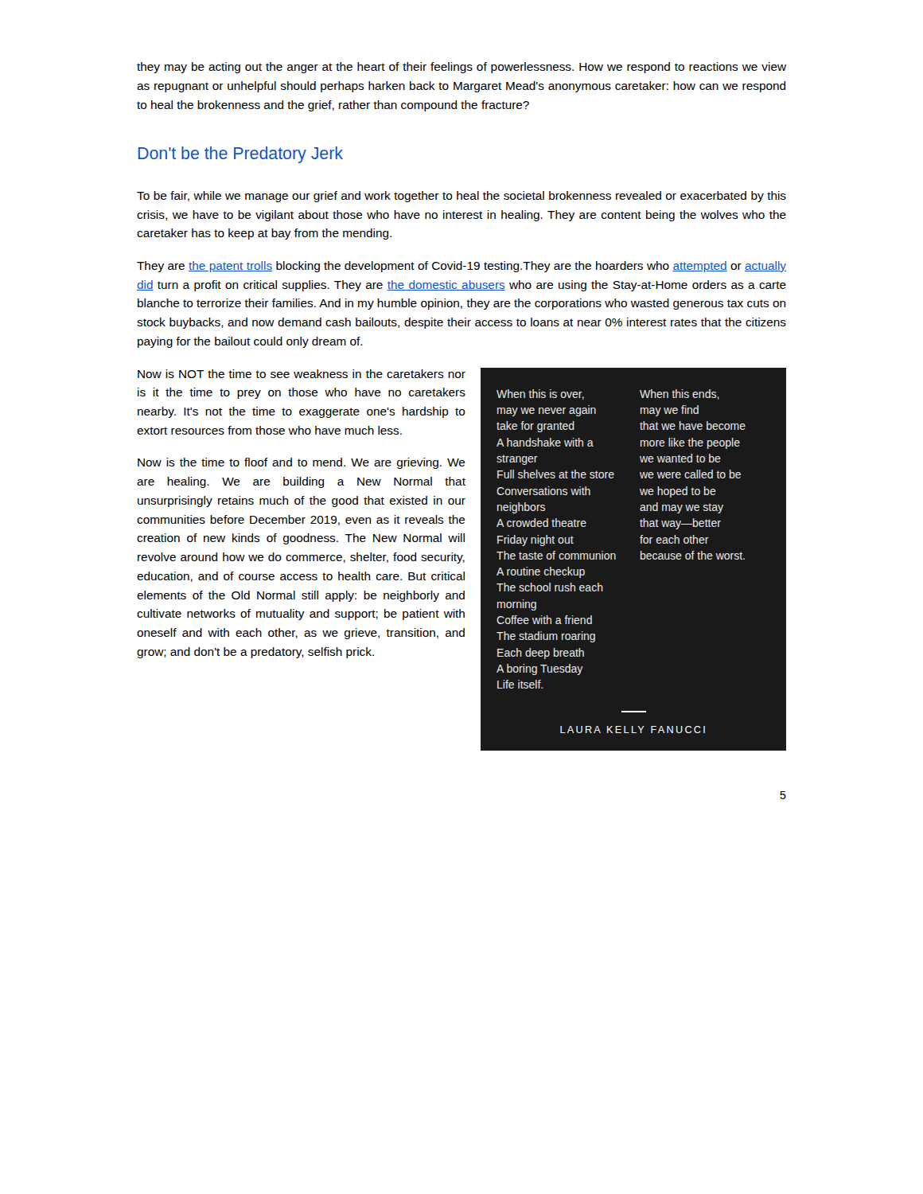they may be acting out the anger at the heart of their feelings of powerlessness. How we respond to reactions we view as repugnant or unhelpful should perhaps harken back to Margaret Mead's anonymous caretaker: how can we respond to heal the brokenness and the grief, rather than compound the fracture?
Don't be the Predatory Jerk
To be fair, while we manage our grief and work together to heal the societal brokenness revealed or exacerbated by this crisis, we have to be vigilant about those who have no interest in healing. They are content being the wolves who the caretaker has to keep at bay from the mending.
They are the patent trolls blocking the development of Covid-19 testing.They are the hoarders who attempted or actually did turn a profit on critical supplies. They are the domestic abusers who are using the Stay-at-Home orders as a carte blanche to terrorize their families. And in my humble opinion, they are the corporations who wasted generous tax cuts on stock buybacks, and now demand cash bailouts, despite their access to loans at near 0% interest rates that the citizens paying for the bailout could only dream of.
When this is over,
may we never again
take for granted
A handshake with a stranger
Full shelves at the store
Conversations with neighbors
A crowded theatre
Friday night out
The taste of communion
A routine checkup
The school rush each morning
Coffee with a friend
The stadium roaring
Each deep breath
A boring Tuesday
Life itself.
When this ends,
may we find
that we have become
more like the people
we wanted to be
we were called to be
we hoped to be
and may we stay
that way—better
for each other
because of the worst.
LAURA KELLY FANUCCI
Now is NOT the time to see weakness in the caretakers nor is it the time to prey on those who have no caretakers nearby. It's not the time to exaggerate one's hardship to extort resources from those who have much less.
Now is the time to floof and to mend. We are grieving. We are healing. We are building a New Normal that unsurprisingly retains much of the good that existed in our communities before December 2019, even as it reveals the creation of new kinds of goodness. The New Normal will revolve around how we do commerce, shelter, food security, education, and of course access to health care. But critical elements of the Old Normal still apply: be neighborly and cultivate networks of mutuality and support; be patient with oneself and with each other, as we grieve, transition, and grow; and don't be a predatory, selfish prick.
5